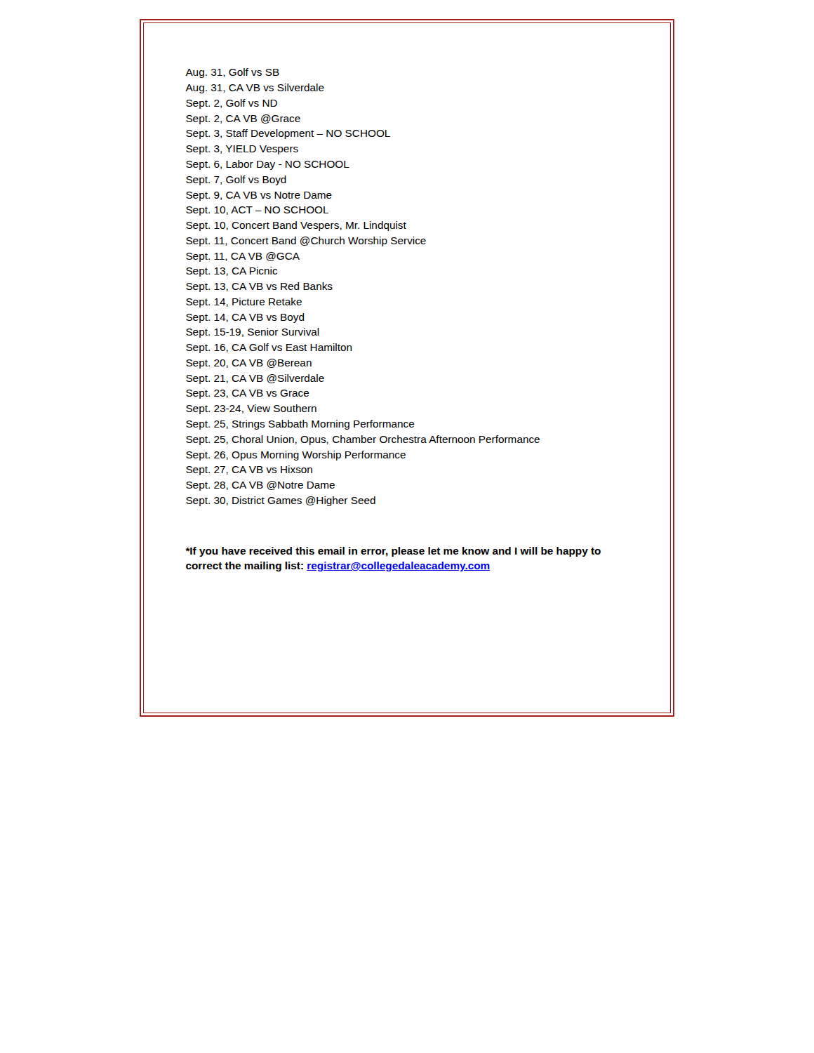Aug. 31, Golf vs SB
Aug. 31, CA VB vs Silverdale
Sept. 2, Golf vs ND
Sept. 2, CA VB @Grace
Sept. 3, Staff Development – NO SCHOOL
Sept. 3, YIELD Vespers
Sept. 6, Labor Day - NO SCHOOL
Sept. 7, Golf vs Boyd
Sept. 9, CA VB vs Notre Dame
Sept. 10, ACT – NO SCHOOL
Sept. 10, Concert Band Vespers, Mr. Lindquist
Sept. 11, Concert Band @Church Worship Service
Sept. 11, CA VB @GCA
Sept. 13, CA Picnic
Sept. 13, CA VB vs Red Banks
Sept. 14, Picture Retake
Sept. 14, CA VB vs Boyd
Sept. 15-19, Senior Survival
Sept. 16, CA Golf vs East Hamilton
Sept. 20, CA VB @Berean
Sept. 21, CA VB @Silverdale
Sept. 23, CA VB vs Grace
Sept. 23-24, View Southern
Sept. 25, Strings Sabbath Morning Performance
Sept. 25, Choral Union, Opus, Chamber Orchestra Afternoon Performance
Sept. 26, Opus Morning Worship Performance
Sept. 27, CA VB vs Hixson
Sept. 28, CA VB @Notre Dame
Sept. 30, District Games @Higher Seed
*If you have received this email in error, please let me know and I will be happy to correct the mailing list: registrar@collegedaleacademy.com